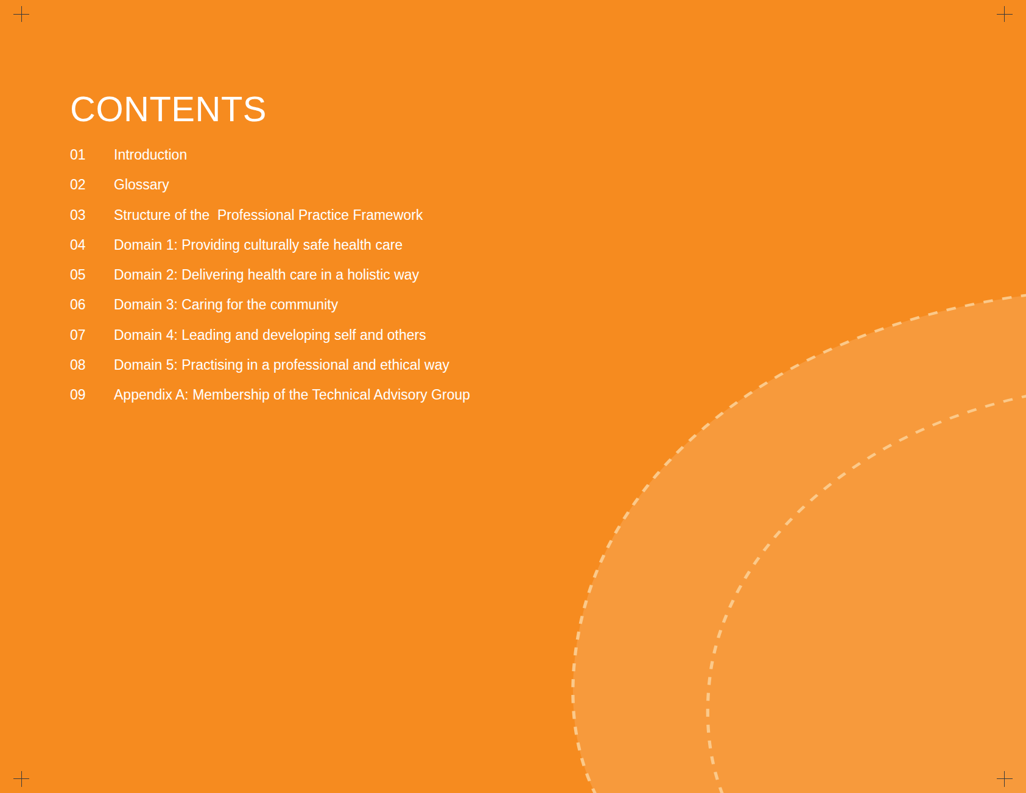CONTENTS
01 Introduction
02 Glossary
03 Structure of the Professional Practice Framework
04 Domain 1: Providing culturally safe health care
05 Domain 2: Delivering health care in a holistic way
06 Domain 3: Caring for the community
07 Domain 4: Leading and developing self and others
08 Domain 5: Practising in a professional and ethical way
09 Appendix A: Membership of the Technical Advisory Group